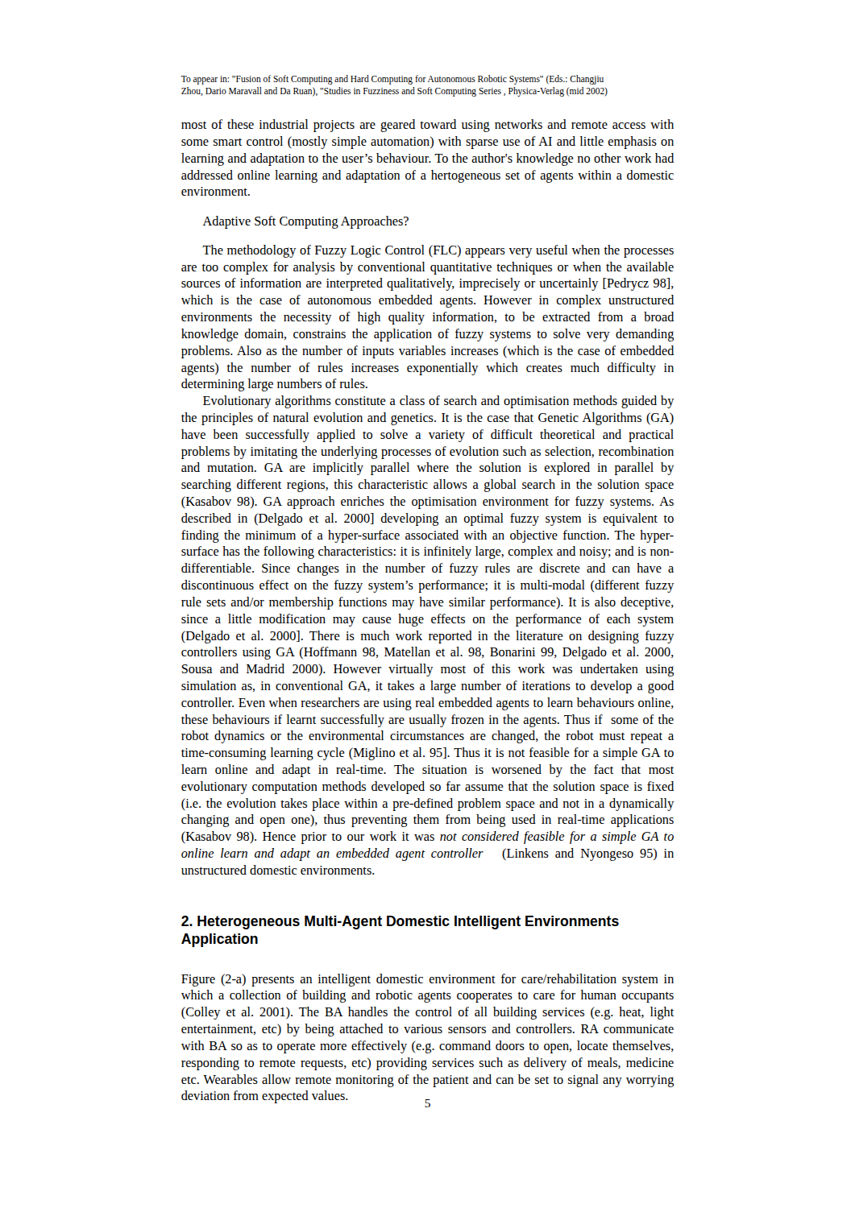To appear in: "Fusion of Soft Computing and Hard Computing for Autonomous Robotic Systems" (Eds.: Changjiu
Zhou, Dario Maravall and Da Ruan), "Studies in Fuzziness and Soft Computing Series , Physica-Verlag (mid 2002)
most of these industrial projects are geared toward using networks and remote access with some smart control (mostly simple automation) with sparse use of AI and little emphasis on learning and adaptation to the user’s behaviour. To the author's knowledge no other work had addressed online learning and adaptation of a hertogeneous set of agents within a domestic environment.
Adaptive Soft Computing Approaches?
The methodology of Fuzzy Logic Control (FLC) appears very useful when the processes are too complex for analysis by conventional quantitative techniques or when the available sources of information are interpreted qualitatively, imprecisely or uncertainly [Pedrycz 98], which is the case of autonomous embedded agents. However in complex unstructured environments the necessity of high quality information, to be extracted from a broad knowledge domain, constrains the application of fuzzy systems to solve very demanding problems. Also as the number of inputs variables increases (which is the case of embedded agents) the number of rules increases exponentially which creates much difficulty in determining large numbers of rules.
Evolutionary algorithms constitute a class of search and optimisation methods guided by the principles of natural evolution and genetics. It is the case that Genetic Algorithms (GA) have been successfully applied to solve a variety of difficult theoretical and practical problems by imitating the underlying processes of evolution such as selection, recombination and mutation. GA are implicitly parallel where the solution is explored in parallel by searching different regions, this characteristic allows a global search in the solution space (Kasabov 98). GA approach enriches the optimisation environment for fuzzy systems. As described in (Delgado et al. 2000] developing an optimal fuzzy system is equivalent to finding the minimum of a hyper-surface associated with an objective function. The hyper-surface has the following characteristics: it is infinitely large, complex and noisy; and is non-differentiable. Since changes in the number of fuzzy rules are discrete and can have a discontinuous effect on the fuzzy system’s performance; it is multi-modal (different fuzzy rule sets and/or membership functions may have similar performance). It is also deceptive, since a little modification may cause huge effects on the performance of each system (Delgado et al. 2000]. There is much work reported in the literature on designing fuzzy controllers using GA (Hoffmann 98, Matellan et al. 98, Bonarini 99, Delgado et al. 2000, Sousa and Madrid 2000). However virtually most of this work was undertaken using simulation as, in conventional GA, it takes a large number of iterations to develop a good controller. Even when researchers are using real embedded agents to learn behaviours online, these behaviours if learnt successfully are usually frozen in the agents. Thus if some of the robot dynamics or the environmental circumstances are changed, the robot must repeat a time-consuming learning cycle (Miglino et al. 95]. Thus it is not feasible for a simple GA to learn online and adapt in real-time. The situation is worsened by the fact that most evolutionary computation methods developed so far assume that the solution space is fixed (i.e. the evolution takes place within a pre-defined problem space and not in a dynamically changing and open one), thus preventing them from being used in real-time applications (Kasabov 98). Hence prior to our work it was not considered feasible for a simple GA to online learn and adapt an embedded agent controller (Linkens and Nyongeso 95) in unstructured domestic environments.
2. Heterogeneous Multi-Agent Domestic Intelligent Environments
Application
Figure (2-a) presents an intelligent domestic environment for care/rehabilitation system in which a collection of building and robotic agents cooperates to care for human occupants (Colley et al. 2001). The BA handles the control of all building services (e.g. heat, light entertainment, etc) by being attached to various sensors and controllers. RA communicate with BA so as to operate more effectively (e.g. command doors to open, locate themselves, responding to remote requests, etc) providing services such as delivery of meals, medicine etc. Wearables allow remote monitoring of the patient and can be set to signal any worrying deviation from expected values.
5